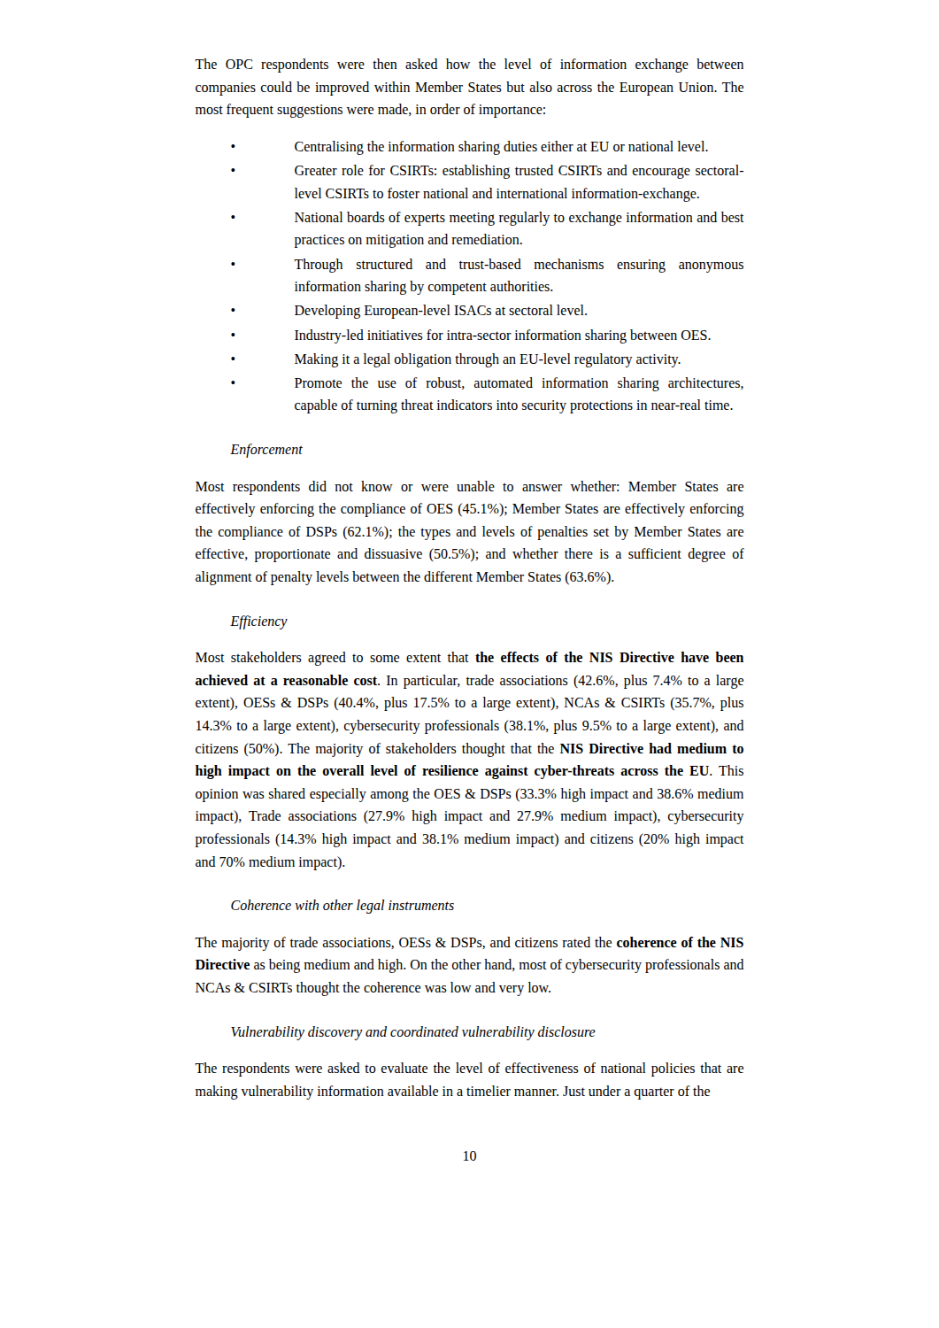The OPC respondents were then asked how the level of information exchange between companies could be improved within Member States but also across the European Union. The most frequent suggestions were made, in order of importance:
•Centralising the information sharing duties either at EU or national level.
•Greater role for CSIRTs: establishing trusted CSIRTs and encourage sectoral-level CSIRTs to foster national and international information-exchange.
•National boards of experts meeting regularly to exchange information and best practices on mitigation and remediation.
•Through structured and trust-based mechanisms ensuring anonymous information sharing by competent authorities.
•Developing European-level ISACs at sectoral level.
•Industry-led initiatives for intra-sector information sharing between OES.
•Making it a legal obligation through an EU-level regulatory activity.
•Promote the use of robust, automated information sharing architectures, capable of turning threat indicators into security protections in near-real time.
Enforcement
Most respondents did not know or were unable to answer whether: Member States are effectively enforcing the compliance of OES (45.1%); Member States are effectively enforcing the compliance of DSPs (62.1%); the types and levels of penalties set by Member States are effective, proportionate and dissuasive (50.5%); and whether there is a sufficient degree of alignment of penalty levels between the different Member States (63.6%).
Efficiency
Most stakeholders agreed to some extent that the effects of the NIS Directive have been achieved at a reasonable cost. In particular, trade associations (42.6%, plus 7.4% to a large extent), OESs & DSPs (40.4%, plus 17.5% to a large extent), NCAs & CSIRTs (35.7%, plus 14.3% to a large extent), cybersecurity professionals (38.1%, plus 9.5% to a large extent), and citizens (50%). The majority of stakeholders thought that the NIS Directive had medium to high impact on the overall level of resilience against cyber-threats across the EU. This opinion was shared especially among the OES & DSPs (33.3% high impact and 38.6% medium impact), Trade associations (27.9% high impact and 27.9% medium impact), cybersecurity professionals (14.3% high impact and 38.1% medium impact) and citizens (20% high impact and 70% medium impact).
Coherence with other legal instruments
The majority of trade associations, OESs & DSPs, and citizens rated the coherence of the NIS Directive as being medium and high. On the other hand, most of cybersecurity professionals and NCAs & CSIRTs thought the coherence was low and very low.
Vulnerability discovery and coordinated vulnerability disclosure
The respondents were asked to evaluate the level of effectiveness of national policies that are making vulnerability information available in a timelier manner. Just under a quarter of the
10